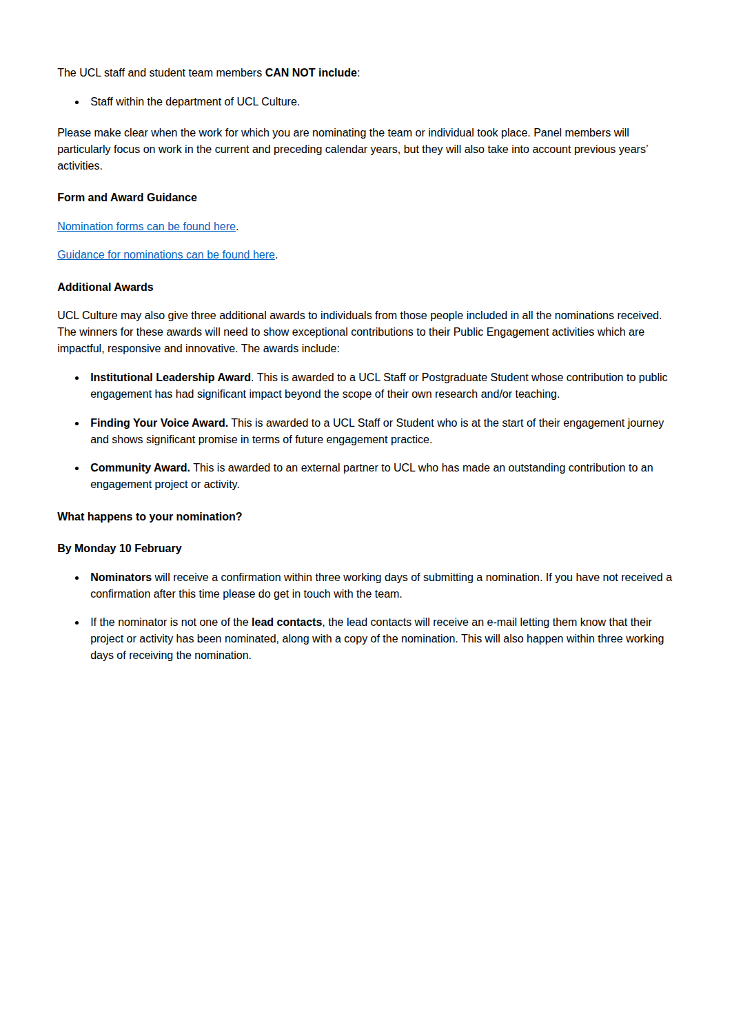The UCL staff and student team members CAN NOT include:
Staff within the department of UCL Culture.
Please make clear when the work for which you are nominating the team or individual took place. Panel members will particularly focus on work in the current and preceding calendar years, but they will also take into account previous years’ activities.
Form and Award Guidance
Nomination forms can be found here.
Guidance for nominations can be found here.
Additional Awards
UCL Culture may also give three additional awards to individuals from those people included in all the nominations received. The winners for these awards will need to show exceptional contributions to their Public Engagement activities which are impactful, responsive and innovative. The awards include:
Institutional Leadership Award. This is awarded to a UCL Staff or Postgraduate Student whose contribution to public engagement has had significant impact beyond the scope of their own research and/or teaching.
Finding Your Voice Award. This is awarded to a UCL Staff or Student who is at the start of their engagement journey and shows significant promise in terms of future engagement practice.
Community Award. This is awarded to an external partner to UCL who has made an outstanding contribution to an engagement project or activity.
What happens to your nomination?
By Monday 10 February
Nominators will receive a confirmation within three working days of submitting a nomination. If you have not received a confirmation after this time please do get in touch with the team.
If the nominator is not one of the lead contacts, the lead contacts will receive an e-mail letting them know that their project or activity has been nominated, along with a copy of the nomination. This will also happen within three working days of receiving the nomination.